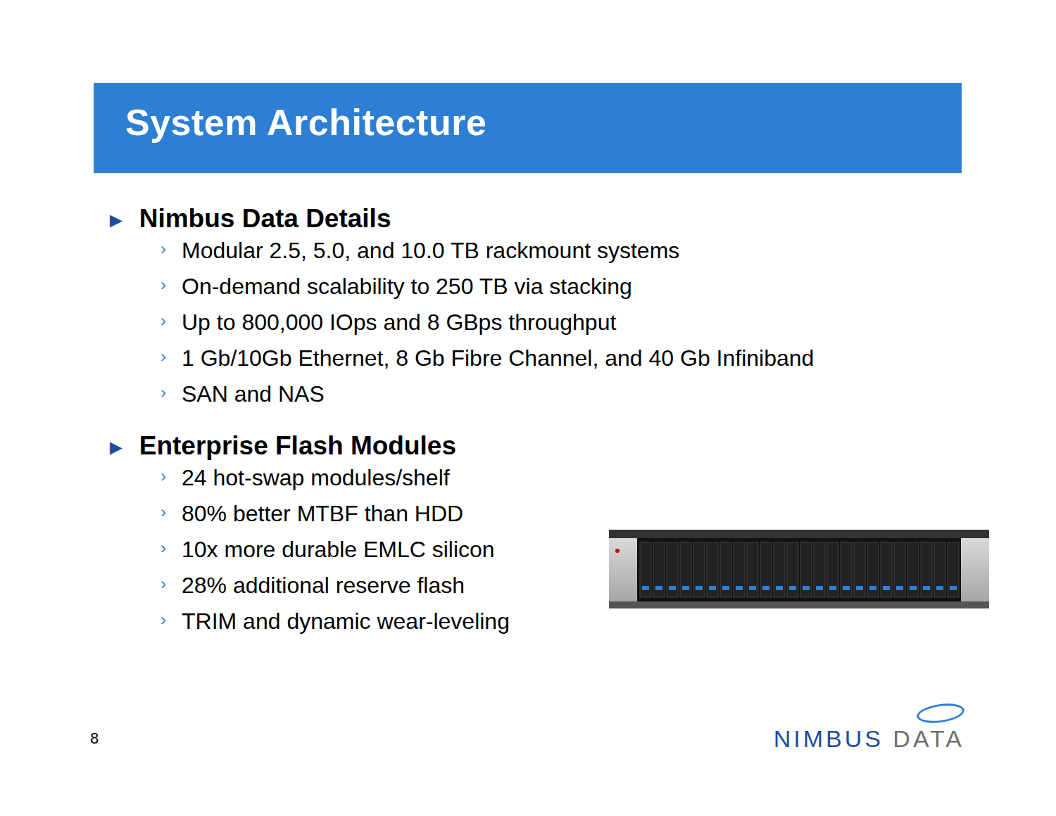System Architecture
► Nimbus Data Details
›Modular 2.5, 5.0, and 10.0 TB rackmount systems
›On-demand scalability to 250 TB via stacking
›Up to 800,000 IOps and 8 GBps throughput
›1 Gb/10Gb Ethernet, 8 Gb Fibre Channel, and 40 Gb Infiniband
›SAN and NAS
► Enterprise Flash Modules
›24 hot-swap modules/shelf
›80% better MTBF than HDD
›10x more durable EMLC silicon
›28% additional reserve flash
›TRIM and dynamic wear-leveling
8
NIMBUS DATA